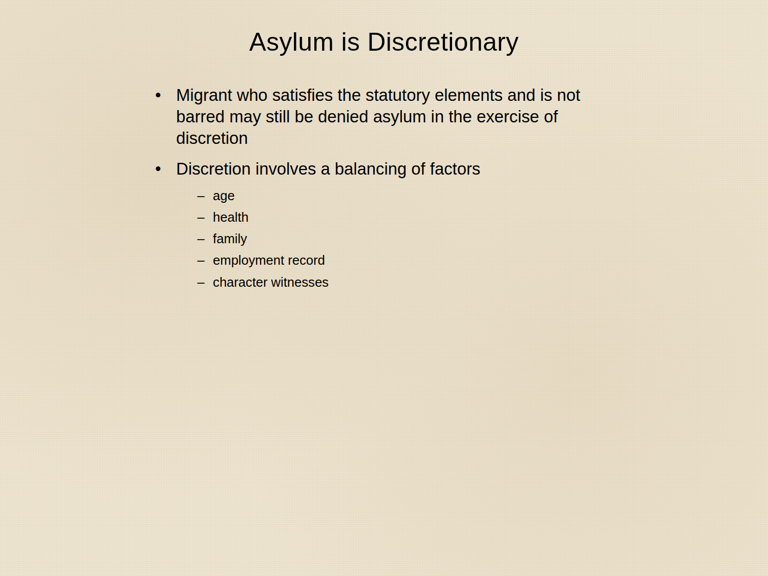Asylum is Discretionary
Migrant who satisfies the statutory elements and is not barred may still be denied asylum in the exercise of discretion
Discretion involves a balancing of factors
age
health
family
employment record
character witnesses